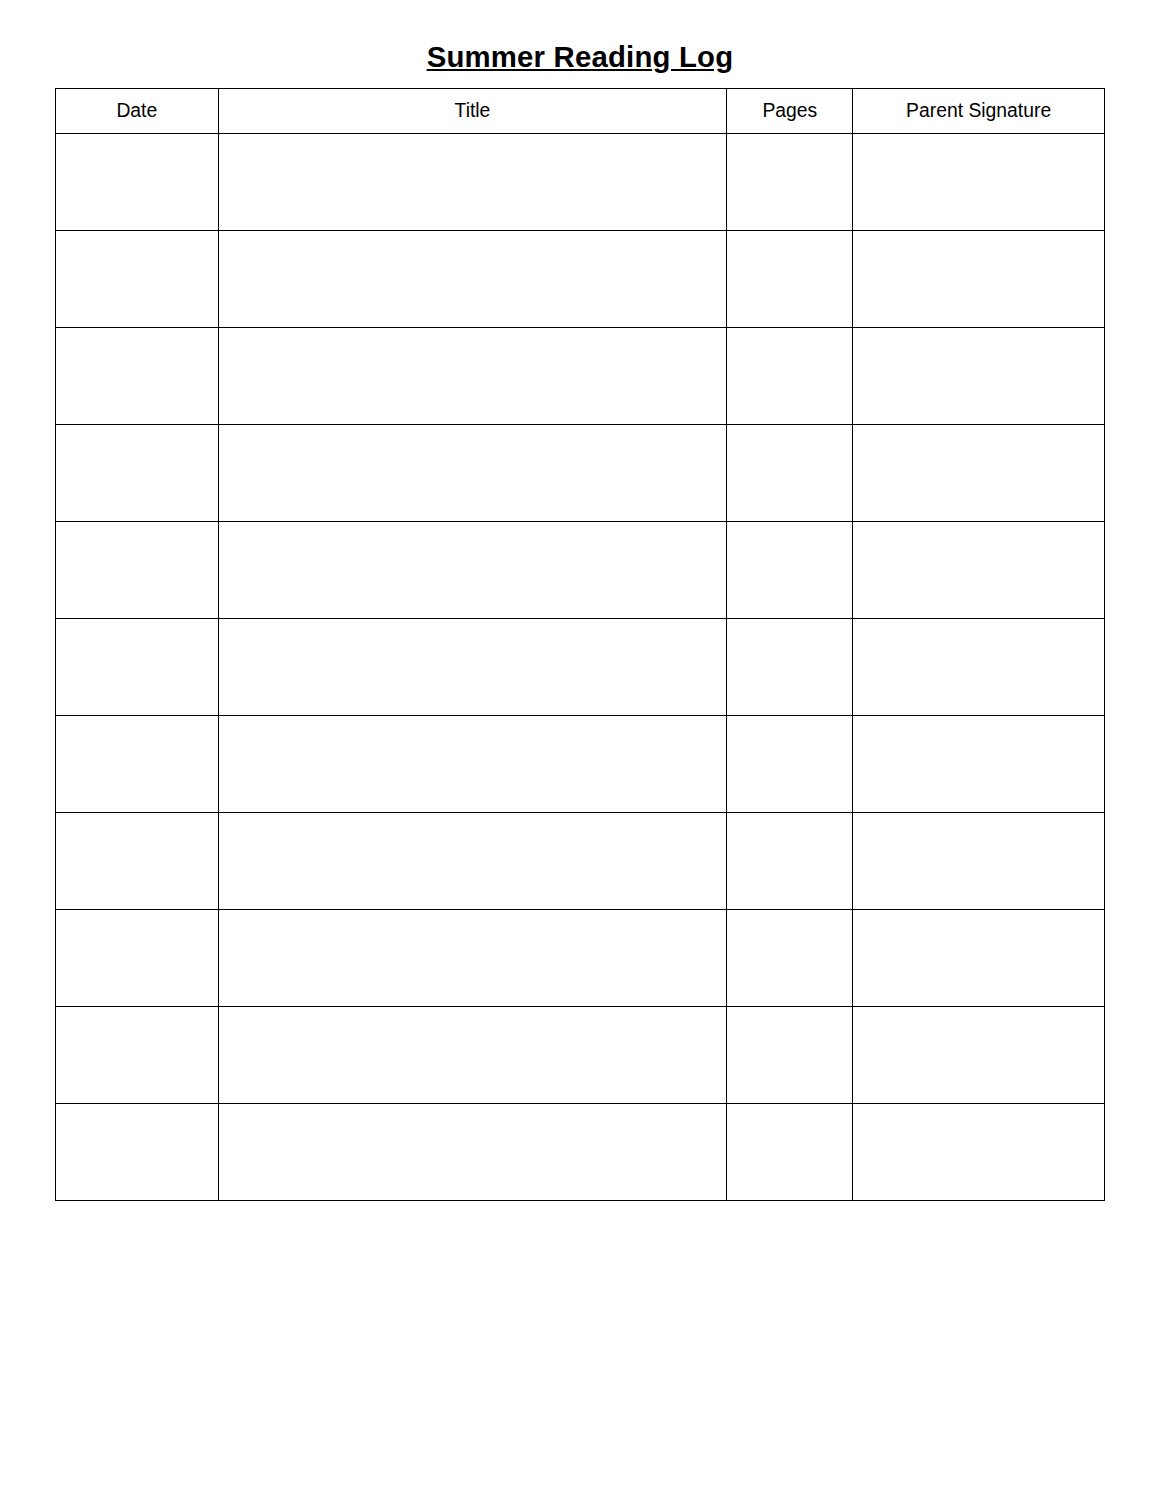Summer Reading Log
| Date | Title | Pages | Parent Signature |
| --- | --- | --- | --- |